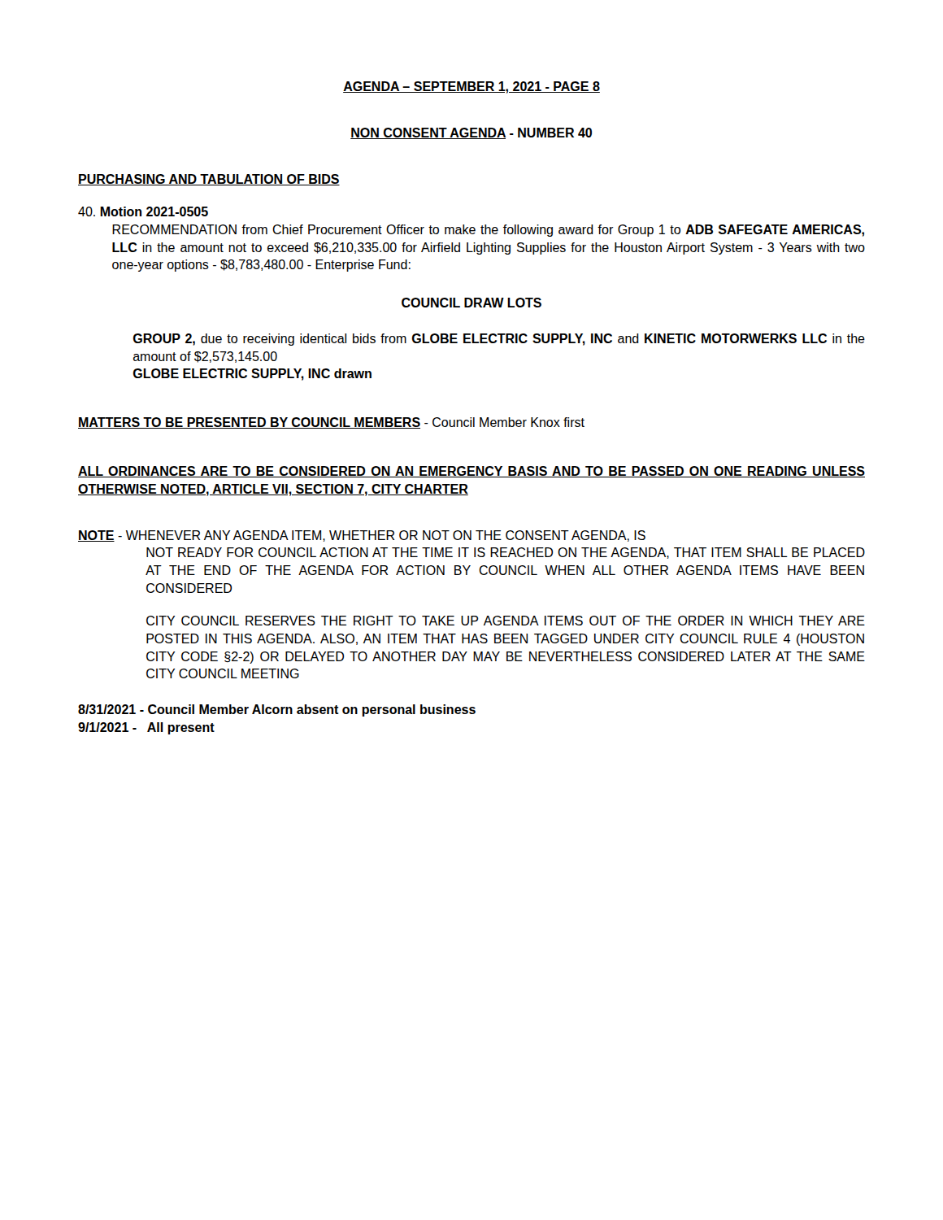AGENDA – SEPTEMBER 1, 2021 - PAGE 8
NON CONSENT AGENDA - NUMBER 40
PURCHASING AND TABULATION OF BIDS
40. Motion 2021-0505
RECOMMENDATION from Chief Procurement Officer to make the following award for Group 1 to ADB SAFEGATE AMERICAS, LLC in the amount not to exceed $6,210,335.00 for Airfield Lighting Supplies for the Houston Airport System - 3 Years with two one-year options - $8,783,480.00 - Enterprise Fund:
COUNCIL DRAW LOTS
GROUP 2, due to receiving identical bids from GLOBE ELECTRIC SUPPLY, INC and KINETIC MOTORWERKS LLC in the amount of $2,573,145.00
GLOBE ELECTRIC SUPPLY, INC drawn
MATTERS TO BE PRESENTED BY COUNCIL MEMBERS - Council Member Knox first
ALL ORDINANCES ARE TO BE CONSIDERED ON AN EMERGENCY BASIS AND TO BE PASSED ON ONE READING UNLESS OTHERWISE NOTED, ARTICLE VII, SECTION 7, CITY CHARTER
NOTE - WHENEVER ANY AGENDA ITEM, WHETHER OR NOT ON THE CONSENT AGENDA, IS
NOT READY FOR COUNCIL ACTION AT THE TIME IT IS REACHED ON THE AGENDA, THAT ITEM SHALL BE PLACED AT THE END OF THE AGENDA FOR ACTION BY COUNCIL WHEN ALL OTHER AGENDA ITEMS HAVE BEEN CONSIDERED
CITY COUNCIL RESERVES THE RIGHT TO TAKE UP AGENDA ITEMS OUT OF THE ORDER IN WHICH THEY ARE POSTED IN THIS AGENDA. ALSO, AN ITEM THAT HAS BEEN TAGGED UNDER CITY COUNCIL RULE 4 (HOUSTON CITY CODE §2-2) OR DELAYED TO ANOTHER DAY MAY BE NEVERTHELESS CONSIDERED LATER AT THE SAME CITY COUNCIL MEETING
8/31/2021 - Council Member Alcorn absent on personal business
9/1/2021 - All present